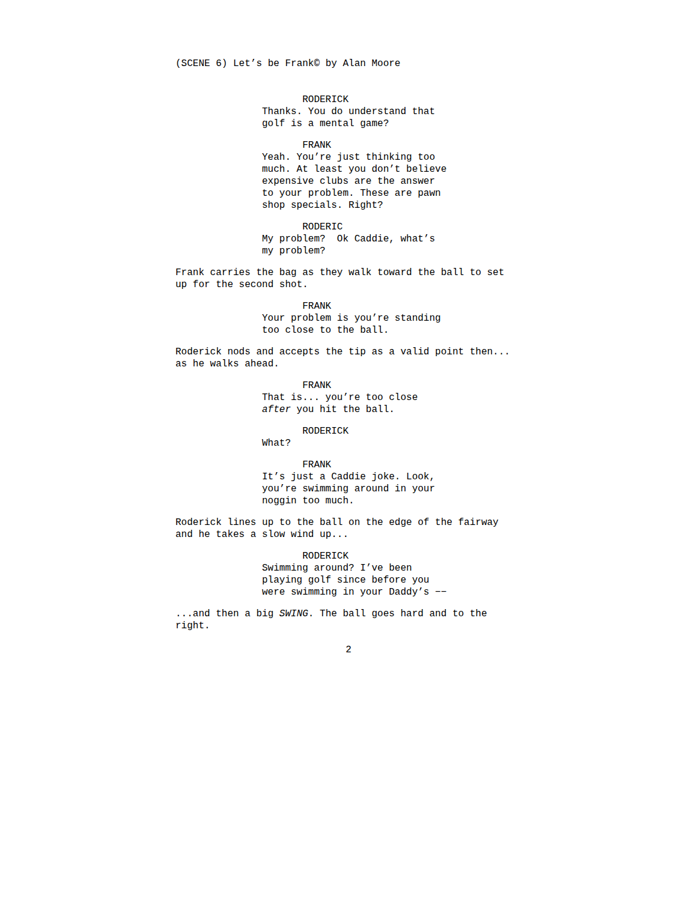(SCENE 6) Let’s be Frank© by Alan Moore
RODERICK
Thanks. You do understand that golf is a mental game?
FRANK
Yeah. You’re just thinking too much. At least you don’t believe expensive clubs are the answer to your problem. These are pawn shop specials. Right?
RODERIC
My problem? Ok Caddie, what’s my problem?
Frank carries the bag as they walk toward the ball to set up for the second shot.
FRANK
Your problem is you’re standing too close to the ball.
Roderick nods and accepts the tip as a valid point then... as he walks ahead.
FRANK
That is... you’re too close after you hit the ball.
RODERICK
What?
FRANK
It’s just a Caddie joke. Look, you’re swimming around in your noggin too much.
Roderick lines up to the ball on the edge of the fairway and he takes a slow wind up...
RODERICK
Swimming around? I’ve been playing golf since before you were swimming in your Daddy’s −−
...and then a big SWING. The ball goes hard and to the right.
2